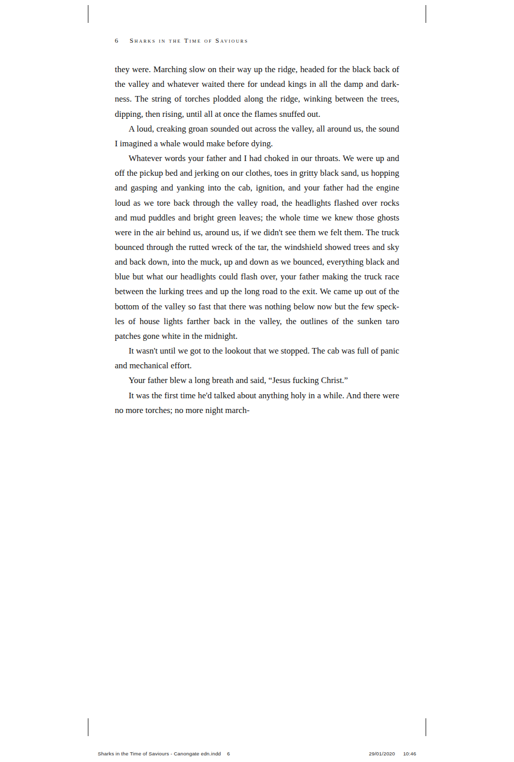6 Sharks in the Time of Saviours
they were. Marching slow on their way up the ridge, headed for the black back of the valley and whatever waited there for undead kings in all the damp and darkness. The string of torches plodded along the ridge, winking between the trees, dipping, then rising, until all at once the flames snuffed out.
A loud, creaking groan sounded out across the valley, all around us, the sound I imagined a whale would make before dying.
Whatever words your father and I had choked in our throats. We were up and off the pickup bed and jerking on our clothes, toes in gritty black sand, us hopping and gasping and yanking into the cab, ignition, and your father had the engine loud as we tore back through the valley road, the headlights flashed over rocks and mud puddles and bright green leaves; the whole time we knew those ghosts were in the air behind us, around us, if we didn't see them we felt them. The truck bounced through the rutted wreck of the tar, the windshield showed trees and sky and back down, into the muck, up and down as we bounced, everything black and blue but what our headlights could flash over, your father making the truck race between the lurking trees and up the long road to the exit. We came up out of the bottom of the valley so fast that there was nothing below now but the few speckles of house lights farther back in the valley, the outlines of the sunken taro patches gone white in the midnight.
It wasn't until we got to the lookout that we stopped. The cab was full of panic and mechanical effort.
Your father blew a long breath and said, “Jesus fucking Christ.”
It was the first time he'd talked about anything holy in a while. And there were no more torches; no more night march-
Sharks in the Time of Saviours - Canongate edn.indd 6
29/01/202010:46